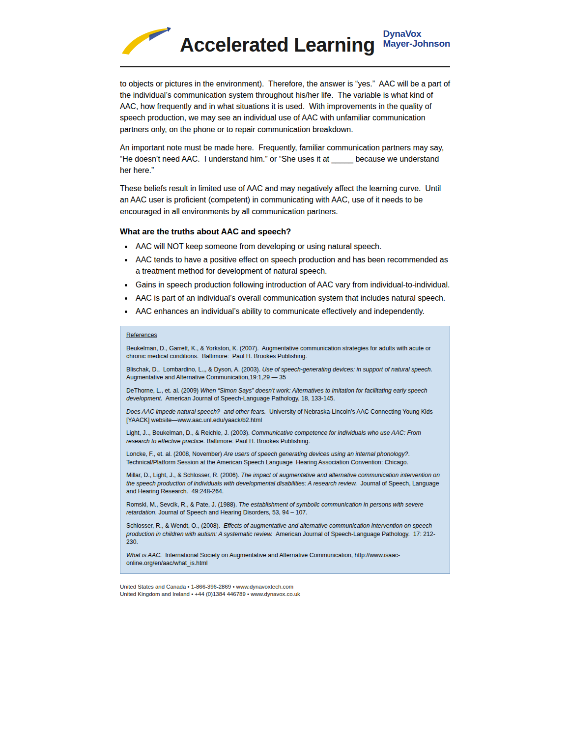Accelerated Learning
DynaVox
Mayer-Johnson
to objects or pictures in the environment). Therefore, the answer is “yes.” AAC will be a part of the individual’s communication system throughout his/her life. The variable is what kind of AAC, how frequently and in what situations it is used. With improvements in the quality of speech production, we may see an individual use of AAC with unfamiliar communication partners only, on the phone or to repair communication breakdown.
An important note must be made here. Frequently, familiar communication partners may say, “He doesn’t need AAC. I understand him.” or “She uses it at _____ because we understand her here.”
These beliefs result in limited use of AAC and may negatively affect the learning curve. Until an AAC user is proficient (competent) in communicating with AAC, use of it needs to be encouraged in all environments by all communication partners.
What are the truths about AAC and speech?
AAC will NOT keep someone from developing or using natural speech.
AAC tends to have a positive effect on speech production and has been recommended as a treatment method for development of natural speech.
Gains in speech production following introduction of AAC vary from individual-to-individual.
AAC is part of an individual’s overall communication system that includes natural speech.
AAC enhances an individual’s ability to communicate effectively and independently.
References
Beukelman, D., Garrett, K., & Yorkston, K. (2007). Augmentative communication strategies for adults with acute or chronic medical conditions. Baltimore: Paul H. Brookes Publishing.
Blischak, D., Lombardino, L.,, & Dyson, A. (2003). Use of speech-generating devices: in support of natural speech. Augmentative and Alternative Communication,19:1,29 — 35
DeThorne, L., et. al. (2009) When “Simon Says” doesn't work: Alternatives to imitation for facilitating early speech development. American Journal of Speech-Language Pathology, 18, 133-145.
Does AAC impede natural speech?- and other fears. University of Nebraska-Lincoln’s AAC Connecting Young Kids [YAACK] website—www.aac.unl.edu/yaack/b2.html
Light, J.., Beukelman, D., & Reichle, J. (2003). Communicative competence for individuals who use AAC: From research to effective practice. Baltimore: Paul H. Brookes Publishing.
Loncke, F., et. al. (2008, November) Are users of speech generating devices using an internal phonology?. Technical/Platform Session at the American Speech Language Hearing Association Convention: Chicago.
Millar, D., Light, J., & Schlosser, R. (2006). The impact of augmentative and alternative communication intervention on the speech production of individuals with developmental disabilities: A research review. Journal of Speech, Language and Hearing Research. 49:248-264.
Romski, M., Sevcik, R., & Pate, J. (1988). The establishment of symbolic communication in persons with severe retardation. Journal of Speech and Hearing Disorders, 53, 94 – 107.
Schlosser, R., & Wendt, O., (2008). Effects of augmentative and alternative communication intervention on speech production in children with autism: A systematic review. American Journal of Speech-Language Pathology. 17: 212-230.
What is AAC. International Society on Augmentative and Alternative Communication, http://www.isaac-online.org/en/aac/what_is.html
United States and Canada • 1-866-396-2869 • www.dynavoxtech.com
United Kingdom and Ireland • +44 (0)1384 446789 • www.dynavox.co.uk